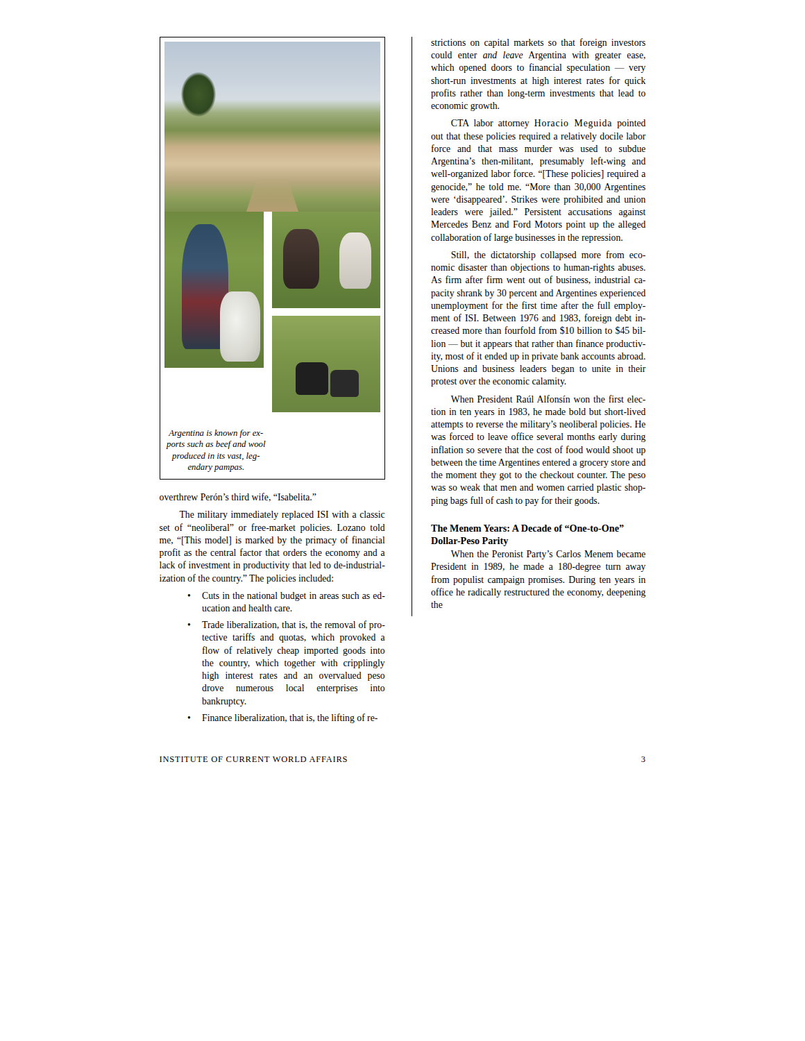Argentina is known for exports such as beef and wool produced in its vast, legendary pampas.
overthrew Perón’s third wife, “Isabelita.”
The military immediately replaced ISI with a classic set of “neoliberal” or free-market policies. Lozano told me, “[This model] is marked by the primacy of financial profit as the central factor that orders the economy and a lack of investment in productivity that led to de-industrialization of the country.” The policies included:
Cuts in the national budget in areas such as education and health care.
Trade liberalization, that is, the removal of protective tariffs and quotas, which provoked a flow of relatively cheap imported goods into the country, which together with cripplingly high interest rates and an overvalued peso drove numerous local enterprises into bankruptcy.
Finance liberalization, that is, the lifting of re-
strictions on capital markets so that foreign investors could enter and leave Argentina with greater ease, which opened doors to financial speculation — very short-run investments at high interest rates for quick profits rather than long-term investments that lead to economic growth.
CTA labor attorney Horacio Meguida pointed out that these policies required a relatively docile labor force and that mass murder was used to subdue Argentina’s then-militant, presumably left-wing and well-organized labor force. “[These policies] required a genocide,” he told me. “More than 30,000 Argentines were ‘disappeared’. Strikes were prohibited and union leaders were jailed.” Persistent accusations against Mercedes Benz and Ford Motors point up the alleged collaboration of large businesses in the repression.
Still, the dictatorship collapsed more from economic disaster than objections to human-rights abuses. As firm after firm went out of business, industrial capacity shrank by 30 percent and Argentines experienced unemployment for the first time after the full employment of ISI. Between 1976 and 1983, foreign debt increased more than fourfold from $10 billion to $45 billion — but it appears that rather than finance productivity, most of it ended up in private bank accounts abroad. Unions and business leaders began to unite in their protest over the economic calamity.
When President Raúl Alfonsín won the first election in ten years in 1983, he made bold but short-lived attempts to reverse the military’s neoliberal policies. He was forced to leave office several months early during inflation so severe that the cost of food would shoot up between the time Argentines entered a grocery store and the moment they got to the checkout counter. The peso was so weak that men and women carried plastic shopping bags full of cash to pay for their goods.
The Menem Years: A Decade of “One-to-One” Dollar-Peso Parity
When the Peronist Party’s Carlos Menem became President in 1989, he made a 180-degree turn away from populist campaign promises. During ten years in office he radically restructured the economy, deepening the
INSTITUTE OF CURRENT WORLD AFFAIRS
3